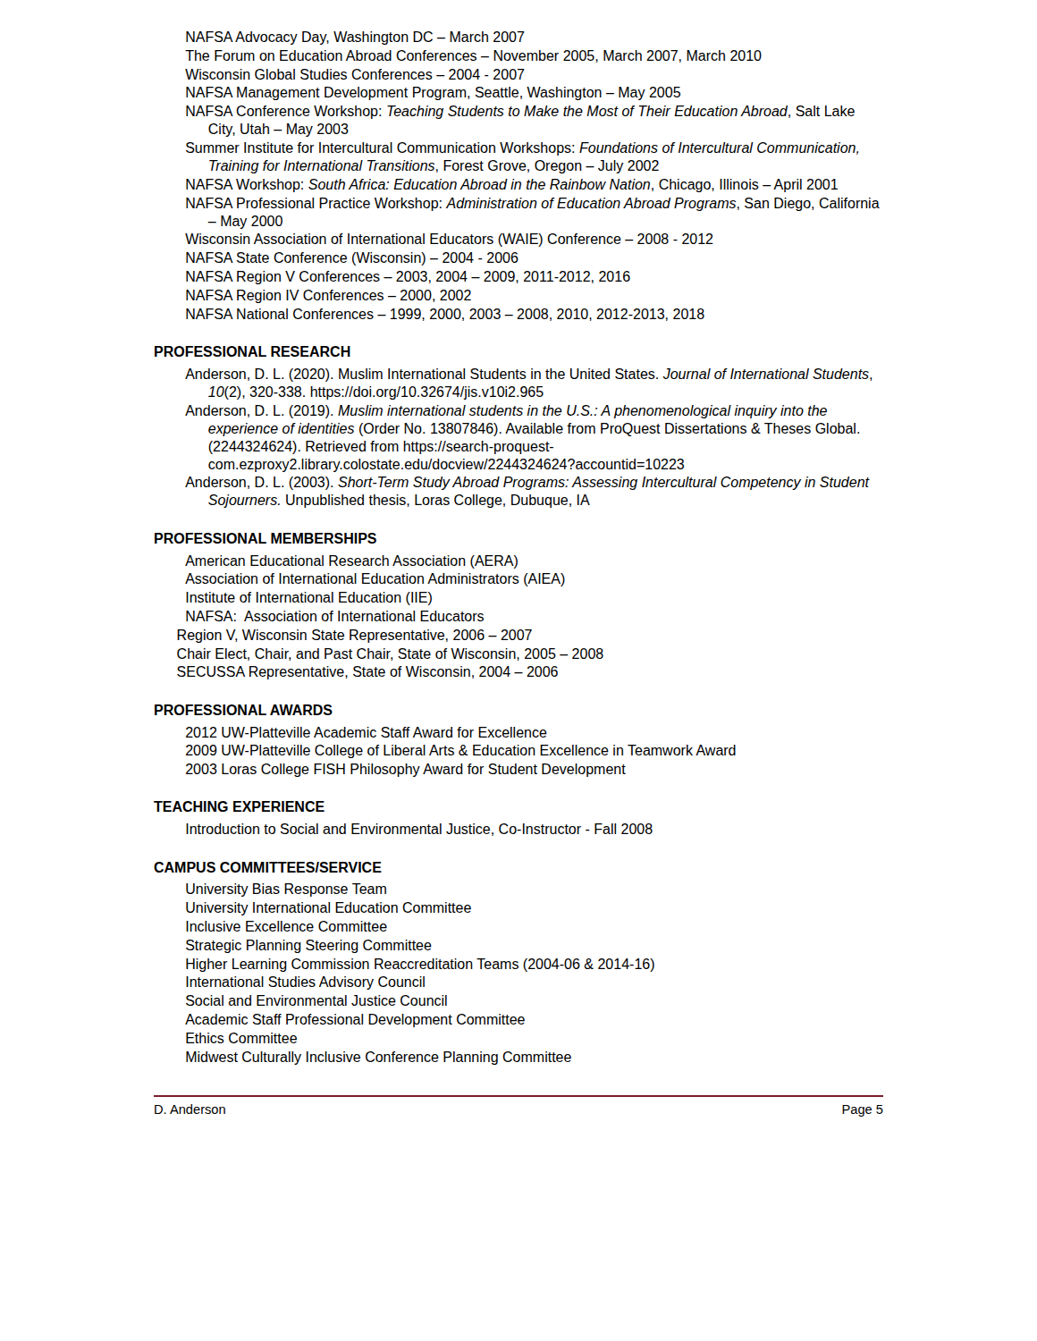NAFSA Advocacy Day, Washington DC – March 2007
The Forum on Education Abroad Conferences – November 2005, March 2007, March 2010
Wisconsin Global Studies Conferences – 2004 - 2007
NAFSA Management Development Program, Seattle, Washington – May 2005
NAFSA Conference Workshop: Teaching Students to Make the Most of Their Education Abroad, Salt Lake City, Utah – May 2003
Summer Institute for Intercultural Communication Workshops: Foundations of Intercultural Communication, Training for International Transitions, Forest Grove, Oregon – July 2002
NAFSA Workshop: South Africa: Education Abroad in the Rainbow Nation, Chicago, Illinois – April 2001
NAFSA Professional Practice Workshop: Administration of Education Abroad Programs, San Diego, California – May 2000
Wisconsin Association of International Educators (WAIE) Conference – 2008 - 2012
NAFSA State Conference (Wisconsin) – 2004 - 2006
NAFSA Region V Conferences – 2003, 2004 – 2009, 2011-2012, 2016
NAFSA Region IV Conferences – 2000, 2002
NAFSA National Conferences – 1999, 2000, 2003 – 2008, 2010, 2012-2013, 2018
Professional Research
Anderson, D. L. (2020). Muslim International Students in the United States. Journal of International Students, 10(2), 320-338. https://doi.org/10.32674/jis.v10i2.965
Anderson, D. L. (2019). Muslim international students in the U.S.: A phenomenological inquiry into the experience of identities (Order No. 13807846). Available from ProQuest Dissertations & Theses Global. (2244324624). Retrieved from https://search-proquest-com.ezproxy2.library.colostate.edu/docview/2244324624?accountid=10223
Anderson, D. L. (2003). Short-Term Study Abroad Programs: Assessing Intercultural Competency in Student Sojourners. Unpublished thesis, Loras College, Dubuque, IA
Professional Memberships
American Educational Research Association (AERA)
Association of International Education Administrators (AIEA)
Institute of International Education (IIE)
NAFSA: Association of International Educators
Region V, Wisconsin State Representative, 2006 – 2007
Chair Elect, Chair, and Past Chair, State of Wisconsin, 2005 – 2008
SECUSSA Representative, State of Wisconsin, 2004 – 2006
Professional Awards
2012 UW-Platteville Academic Staff Award for Excellence
2009 UW-Platteville College of Liberal Arts & Education Excellence in Teamwork Award
2003 Loras College FISH Philosophy Award for Student Development
Teaching Experience
Introduction to Social and Environmental Justice, Co-Instructor - Fall 2008
Campus Committees/Service
University Bias Response Team
University International Education Committee
Inclusive Excellence Committee
Strategic Planning Steering Committee
Higher Learning Commission Reaccreditation Teams (2004-06 & 2014-16)
International Studies Advisory Council
Social and Environmental Justice Council
Academic Staff Professional Development Committee
Ethics Committee
Midwest Culturally Inclusive Conference Planning Committee
D. Anderson Page 5